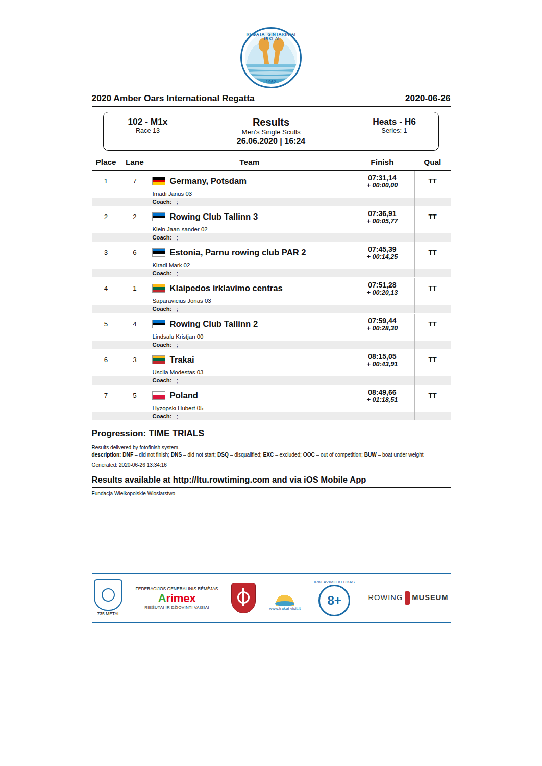REGATA GINTARINIAI IRKLAI
1962
2020 Amber Oars International Regatta 2020-06-26
102 - M1x
Race 13
Results
Men's Single Sculls
26.06.2020 | 16:24
Heats - H6
Series: 1
| Place | Lane | Team | Finish | Qual |
| --- | --- | --- | --- | --- |
| 1 | 7 | Germany, Potsdam | 07:31,14 + 00:00,00 | TT |
| | | Imadi Janus 03 | | |
| | | Coach: ; | | |
| 2 | 2 | Rowing Club Tallinn 3 | 07:36,91 + 00:05,77 | TT |
| | | Klein Jaan-sander 02 | | |
| | | Coach: ; | | |
| 3 | 6 | Estonia, Parnu rowing club PAR 2 | 07:45,39 + 00:14,25 | TT |
| | | Kiradi Mark 02 | | |
| | | Coach: ; | | |
| 4 | 1 | Klaipedos irklavimo centras | 07:51,28 + 00:20,13 | TT |
| | | Saparavicius Jonas 03 | | |
| | | Coach: ; | | |
| 5 | 4 | Rowing Club Tallinn 2 | 07:59,44 + 00:28,30 | TT |
| | | Lindsalu Kristjan 00 | | |
| | | Coach: ; | | |
| 6 | 3 | Trakai | 08:15,05 + 00:43,91 | TT |
| | | Uscila Modestas 03 | | |
| | | Coach: ; | | |
| 7 | 5 | Poland | 08:49,66 + 01:18,51 | TT |
| | | Hyzopski Hubert 05 | | |
| | | Coach: ; | | |
Progression: TIME TRIALS
Results delivered by fotofinish system.
description: DNF – did not finish; DNS – did not start; DSQ – disqualified; EXC – excluded; OOC – out of competition; BUW – boat under weight
Generated: 2020-06-26 13:34:16
Results available at http://ltu.rowtiming.com and via iOS Mobile App
Fundacja Wielkopolskie Wioslarstwo
735 METAI
FEDERACIJOS GENERALINIS RĖMĖJAS
Arimex
RIEŠUTAI IR DŽIOVINTI VAISIAI
www.trakai-visit.lt
IRKLAVIMO KLUBAS
8+
ROWING MUSEUM